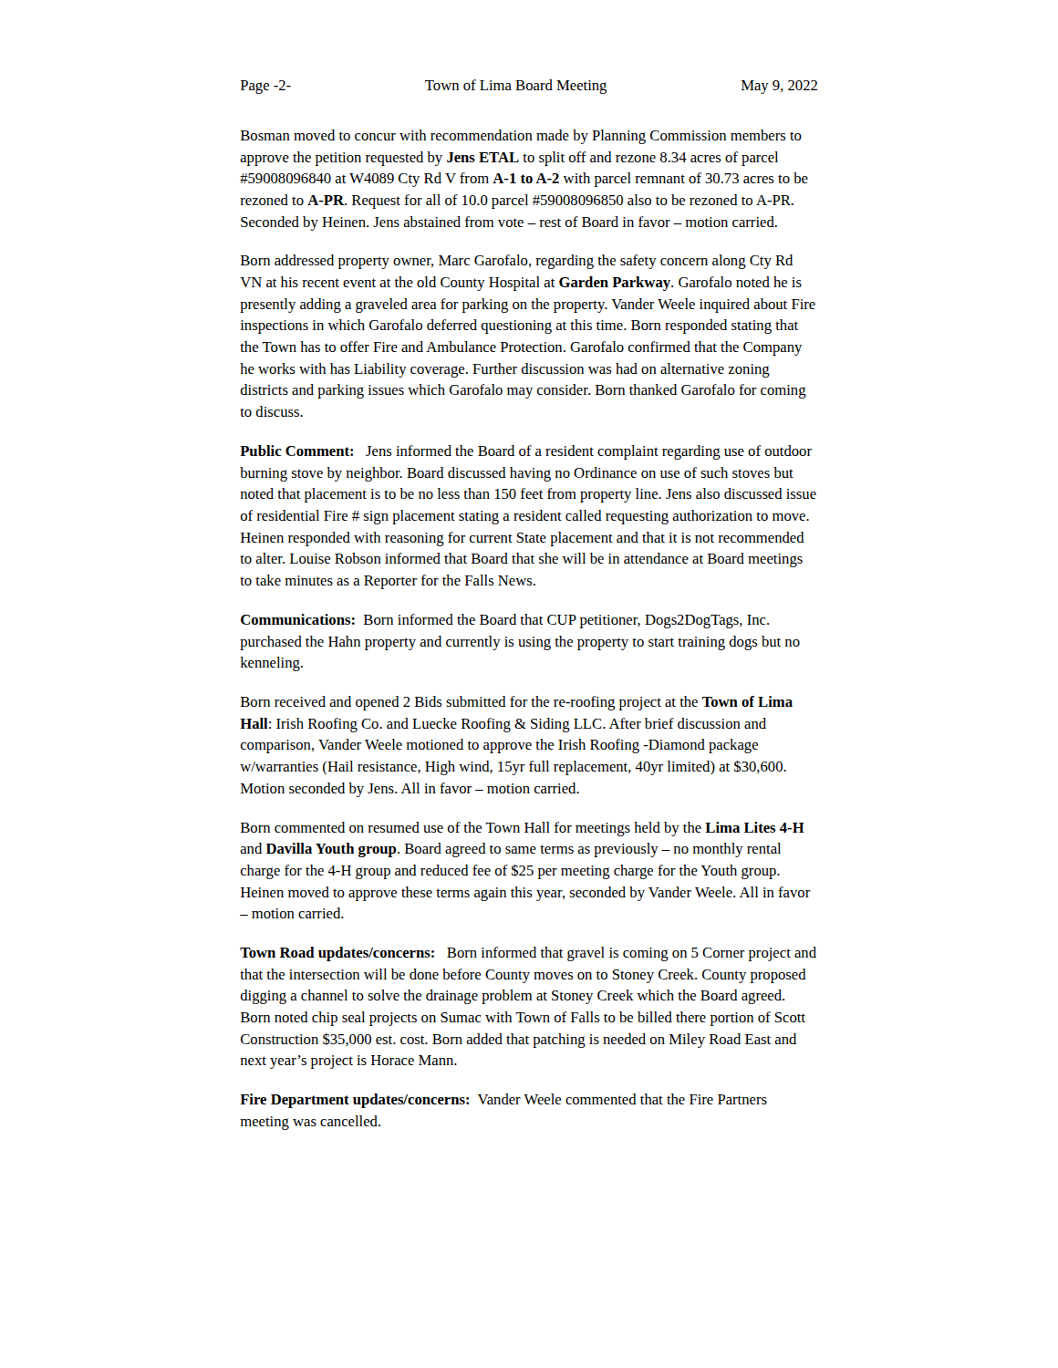Page -2- Town of Lima Board Meeting May 9, 2022
Bosman moved to concur with recommendation made by Planning Commission members to approve the petition requested by Jens ETAL to split off and rezone 8.34 acres of parcel #59008096840 at W4089 Cty Rd V from A-1 to A-2 with parcel remnant of 30.73 acres to be rezoned to A-PR. Request for all of 10.0 parcel #59008096850 also to be rezoned to A-PR. Seconded by Heinen. Jens abstained from vote – rest of Board in favor – motion carried.
Born addressed property owner, Marc Garofalo, regarding the safety concern along Cty Rd VN at his recent event at the old County Hospital at Garden Parkway. Garofalo noted he is presently adding a graveled area for parking on the property. Vander Weele inquired about Fire inspections in which Garofalo deferred questioning at this time. Born responded stating that the Town has to offer Fire and Ambulance Protection. Garofalo confirmed that the Company he works with has Liability coverage. Further discussion was had on alternative zoning districts and parking issues which Garofalo may consider. Born thanked Garofalo for coming to discuss.
Public Comment: Jens informed the Board of a resident complaint regarding use of outdoor burning stove by neighbor. Board discussed having no Ordinance on use of such stoves but noted that placement is to be no less than 150 feet from property line. Jens also discussed issue of residential Fire # sign placement stating a resident called requesting authorization to move. Heinen responded with reasoning for current State placement and that it is not recommended to alter. Louise Robson informed that Board that she will be in attendance at Board meetings to take minutes as a Reporter for the Falls News.
Communications: Born informed the Board that CUP petitioner, Dogs2DogTags, Inc. purchased the Hahn property and currently is using the property to start training dogs but no kenneling.
Born received and opened 2 Bids submitted for the re-roofing project at the Town of Lima Hall: Irish Roofing Co. and Luecke Roofing & Siding LLC. After brief discussion and comparison, Vander Weele motioned to approve the Irish Roofing -Diamond package w/warranties (Hail resistance, High wind, 15yr full replacement, 40yr limited) at $30,600. Motion seconded by Jens. All in favor – motion carried.
Born commented on resumed use of the Town Hall for meetings held by the Lima Lites 4-H and Davilla Youth group. Board agreed to same terms as previously – no monthly rental charge for the 4-H group and reduced fee of $25 per meeting charge for the Youth group. Heinen moved to approve these terms again this year, seconded by Vander Weele. All in favor – motion carried.
Town Road updates/concerns: Born informed that gravel is coming on 5 Corner project and that the intersection will be done before County moves on to Stoney Creek. County proposed digging a channel to solve the drainage problem at Stoney Creek which the Board agreed. Born noted chip seal projects on Sumac with Town of Falls to be billed there portion of Scott Construction $35,000 est. cost. Born added that patching is needed on Miley Road East and next year’s project is Horace Mann.
Fire Department updates/concerns: Vander Weele commented that the Fire Partners meeting was cancelled.